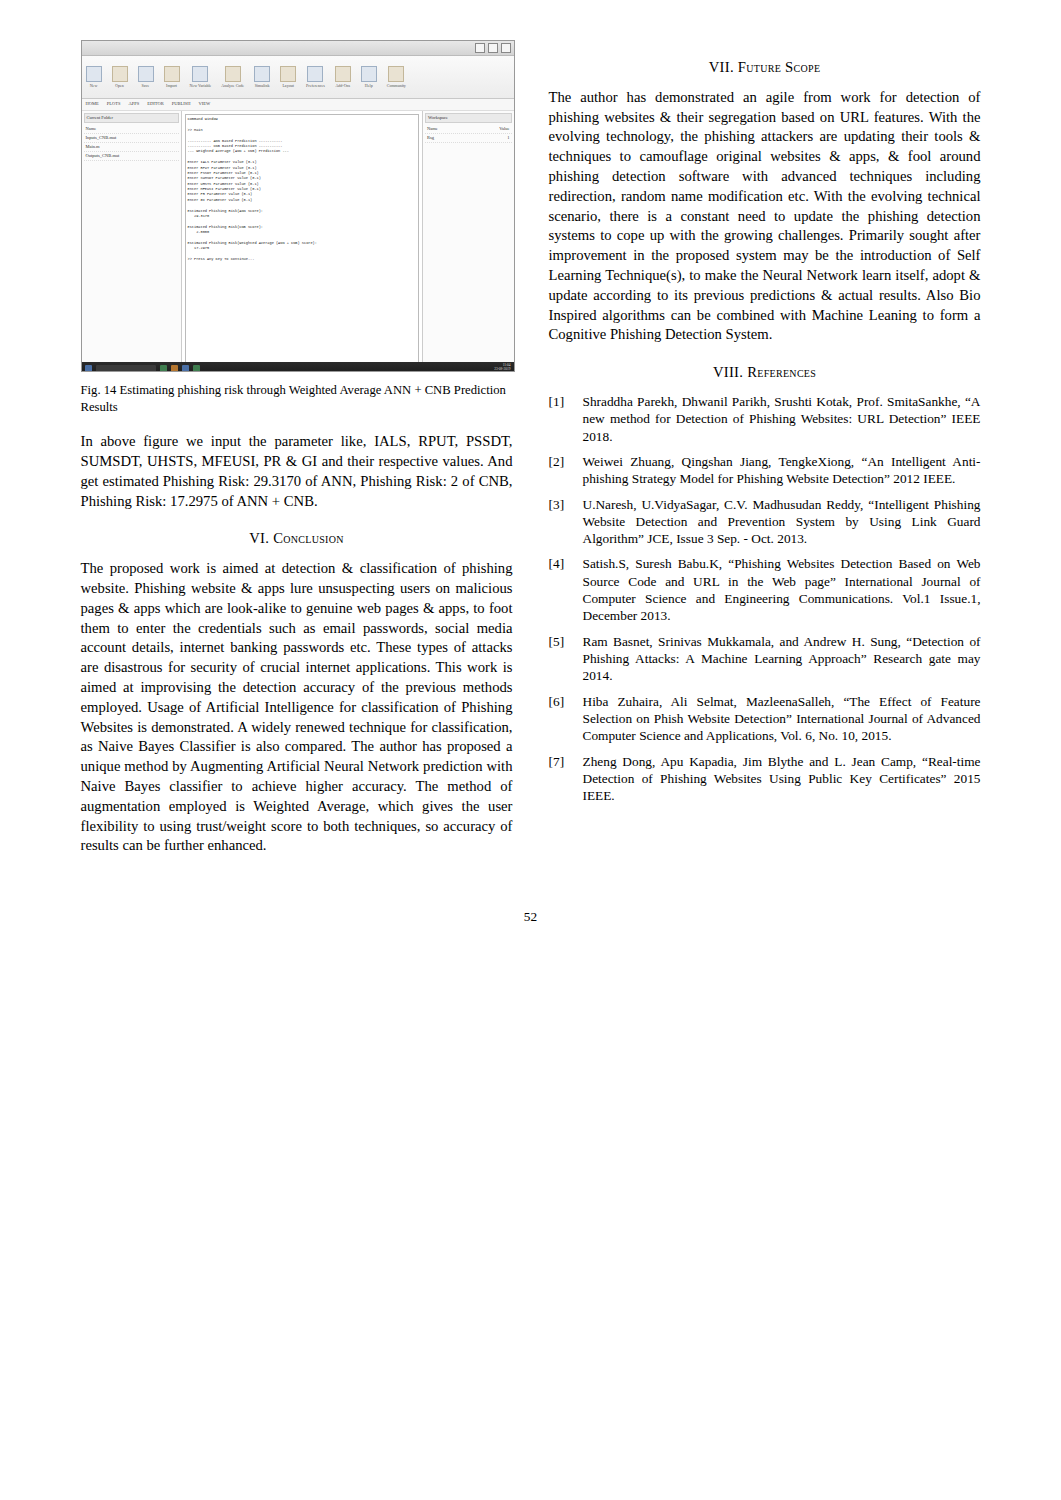New
Open
Save
Import
New Variable
Analyze Code
Simulink
Layout
Preferences
Add-Ons
Help
Community
HOME PLOTS APPS EDITOR PUBLISH VIEW
Current Folder
Name
Inputs_CNB.mat
Main.m
Outputs_CNB.mat
Command Window >> Main ----------- ANN Based Prediction ----------- ----------- CNB Based Prediction ----------- --- Weighted Average (ANN + CNB) Prediction --- Enter IALS Parameter Value (0-1) Enter RPUT Parameter Value (0-1) Enter PSSDT Parameter Value (0-1) Enter SUMSDT Parameter Value (0-1) Enter UHSTS Parameter Value (0-1) Enter MFEUSI Parameter Value (0-1) Enter PR Parameter Value (0-1) Enter GI Parameter Value (0-1) Estimated Phishing Risk(ANN Score): 29.3170 Estimated Phishing Risk(CNB Score): 2.0000 Estimated Phishing Risk(Weighted Average (ANN + CNB) Score): 17.2975 >> Press Any Key To Continue...
Workspace
Name Value
Rsg 1
11:04
23-08-2019
Fig. 14 Estimating phishing risk through Weighted Average ANN + CNB Prediction Results
In above figure we input the parameter like, IALS, RPUT, PSSDT, SUMSDT, UHSTS, MFEUSI, PR & GI and their respective values. And get estimated Phishing Risk: 29.3170 of ANN, Phishing Risk: 2 of CNB, Phishing Risk: 17.2975 of ANN + CNB.
VI. Conclusion
The proposed work is aimed at detection & classification of phishing website. Phishing website & apps lure unsuspecting users on malicious pages & apps which are look-alike to genuine web pages & apps, to foot them to enter the credentials such as email passwords, social media account details, internet banking passwords etc. These types of attacks are disastrous for security of crucial internet applications. This work is aimed at improvising the detection accuracy of the previous methods employed. Usage of Artificial Intelligence for classification of Phishing Websites is demonstrated. A widely renewed technique for classification, as Naive Bayes Classifier is also compared. The author has proposed a unique method by Augmenting Artificial Neural Network prediction with Naive Bayes classifier to achieve higher accuracy. The method of augmentation employed is Weighted Average, which gives the user flexibility to using trust/weight score to both techniques, so accuracy of results can be further enhanced.
VII. Future Scope
The author has demonstrated an agile from work for detection of phishing websites & their segregation based on URL features. With the evolving technology, the phishing attackers are updating their tools & techniques to camouflage original websites & apps, & fool around phishing detection software with advanced techniques including redirection, random name modification etc. With the evolving technical scenario, there is a constant need to update the phishing detection systems to cope up with the growing challenges. Primarily sought after improvement in the proposed system may be the introduction of Self Learning Technique(s), to make the Neural Network learn itself, adopt & update according to its previous predictions & actual results. Also Bio Inspired algorithms can be combined with Machine Leaning to form a Cognitive Phishing Detection System.
VIII. References
Shraddha Parekh, Dhwanil Parikh, Srushti Kotak, Prof. SmitaSankhe, “A new method for Detection of Phishing Websites: URL Detection” IEEE 2018.
Weiwei Zhuang, Qingshan Jiang, TengkeXiong, “An Intelligent Anti-phishing Strategy Model for Phishing Website Detection” 2012 IEEE.
U.Naresh, U.VidyaSagar, C.V. Madhusudan Reddy, “Intelligent Phishing Website Detection and Prevention System by Using Link Guard Algorithm” JCE, Issue 3 Sep. - Oct. 2013.
Satish.S, Suresh Babu.K, “Phishing Websites Detection Based on Web Source Code and URL in the Web page” International Journal of Computer Science and Engineering Communications. Vol.1 Issue.1, December 2013.
Ram Basnet, Srinivas Mukkamala, and Andrew H. Sung, “Detection of Phishing Attacks: A Machine Learning Approach” Research gate may 2014.
Hiba Zuhaira, Ali Selmat, MazleenaSalleh, “The Effect of Feature Selection on Phish Website Detection” International Journal of Advanced Computer Science and Applications, Vol. 6, No. 10, 2015.
Zheng Dong, Apu Kapadia, Jim Blythe and L. Jean Camp, “Real-time Detection of Phishing Websites Using Public Key Certificates” 2015 IEEE.
52